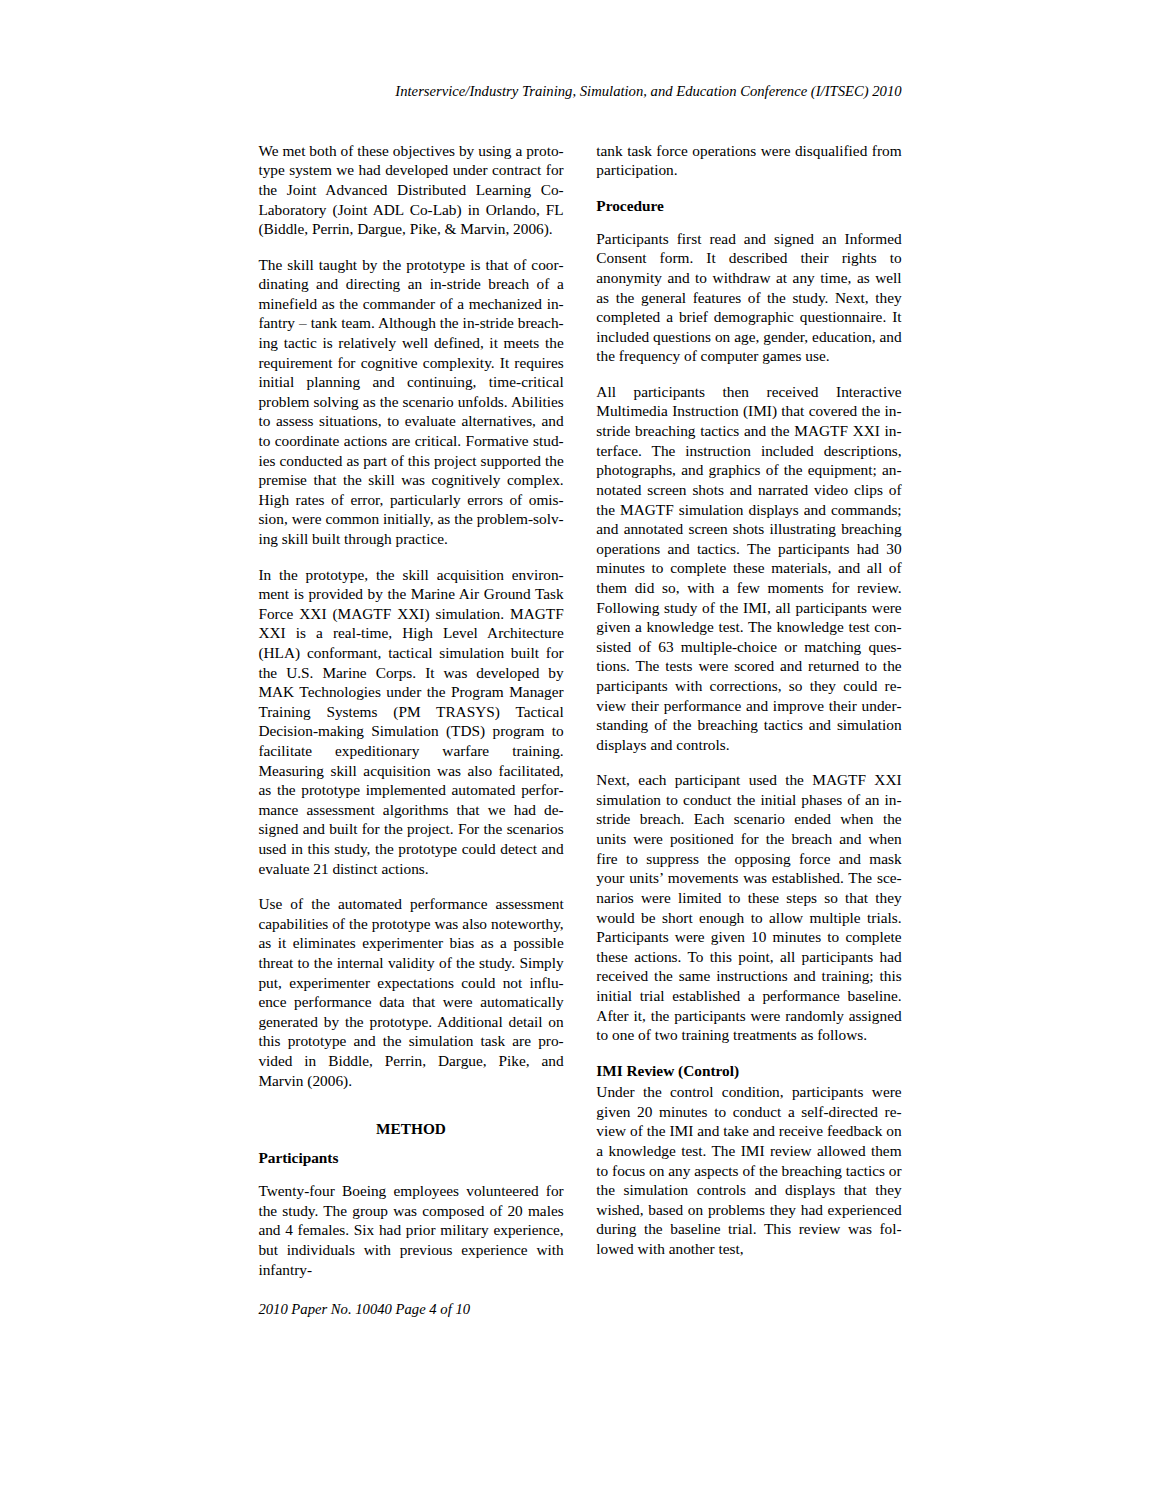Interservice/Industry Training, Simulation, and Education Conference (I/ITSEC) 2010
We met both of these objectives by using a prototype system we had developed under contract for the Joint Advanced Distributed Learning Co-Laboratory (Joint ADL Co-Lab) in Orlando, FL (Biddle, Perrin, Dargue, Pike, & Marvin, 2006).
The skill taught by the prototype is that of coordinating and directing an in-stride breach of a minefield as the commander of a mechanized infantry – tank team. Although the in-stride breaching tactic is relatively well defined, it meets the requirement for cognitive complexity. It requires initial planning and continuing, time-critical problem solving as the scenario unfolds. Abilities to assess situations, to evaluate alternatives, and to coordinate actions are critical. Formative studies conducted as part of this project supported the premise that the skill was cognitively complex. High rates of error, particularly errors of omission, were common initially, as the problem-solving skill built through practice.
In the prototype, the skill acquisition environment is provided by the Marine Air Ground Task Force XXI (MAGTF XXI) simulation. MAGTF XXI is a real-time, High Level Architecture (HLA) conformant, tactical simulation built for the U.S. Marine Corps. It was developed by MAK Technologies under the Program Manager Training Systems (PM TRASYS) Tactical Decision-making Simulation (TDS) program to facilitate expeditionary warfare training. Measuring skill acquisition was also facilitated, as the prototype implemented automated performance assessment algorithms that we had designed and built for the project. For the scenarios used in this study, the prototype could detect and evaluate 21 distinct actions.
Use of the automated performance assessment capabilities of the prototype was also noteworthy, as it eliminates experimenter bias as a possible threat to the internal validity of the study. Simply put, experimenter expectations could not influence performance data that were automatically generated by the prototype. Additional detail on this prototype and the simulation task are provided in Biddle, Perrin, Dargue, Pike, and Marvin (2006).
METHOD
Participants
Twenty-four Boeing employees volunteered for the study. The group was composed of 20 males and 4 females. Six had prior military experience, but individuals with previous experience with infantry-
tank task force operations were disqualified from participation.
Procedure
Participants first read and signed an Informed Consent form. It described their rights to anonymity and to withdraw at any time, as well as the general features of the study. Next, they completed a brief demographic questionnaire. It included questions on age, gender, education, and the frequency of computer games use.
All participants then received Interactive Multimedia Instruction (IMI) that covered the in-stride breaching tactics and the MAGTF XXI interface. The instruction included descriptions, photographs, and graphics of the equipment; annotated screen shots and narrated video clips of the MAGTF simulation displays and commands; and annotated screen shots illustrating breaching operations and tactics. The participants had 30 minutes to complete these materials, and all of them did so, with a few moments for review. Following study of the IMI, all participants were given a knowledge test. The knowledge test consisted of 63 multiple-choice or matching questions. The tests were scored and returned to the participants with corrections, so they could review their performance and improve their understanding of the breaching tactics and simulation displays and controls.
Next, each participant used the MAGTF XXI simulation to conduct the initial phases of an in-stride breach. Each scenario ended when the units were positioned for the breach and when fire to suppress the opposing force and mask your units’ movements was established. The scenarios were limited to these steps so that they would be short enough to allow multiple trials. Participants were given 10 minutes to complete these actions. To this point, all participants had received the same instructions and training; this initial trial established a performance baseline. After it, the participants were randomly assigned to one of two training treatments as follows.
IMI Review (Control)
Under the control condition, participants were given 20 minutes to conduct a self-directed review of the IMI and take and receive feedback on a knowledge test. The IMI review allowed them to focus on any aspects of the breaching tactics or the simulation controls and displays that they wished, based on problems they had experienced during the baseline trial. This review was followed with another test,
2010 Paper No. 10040 Page 4 of 10